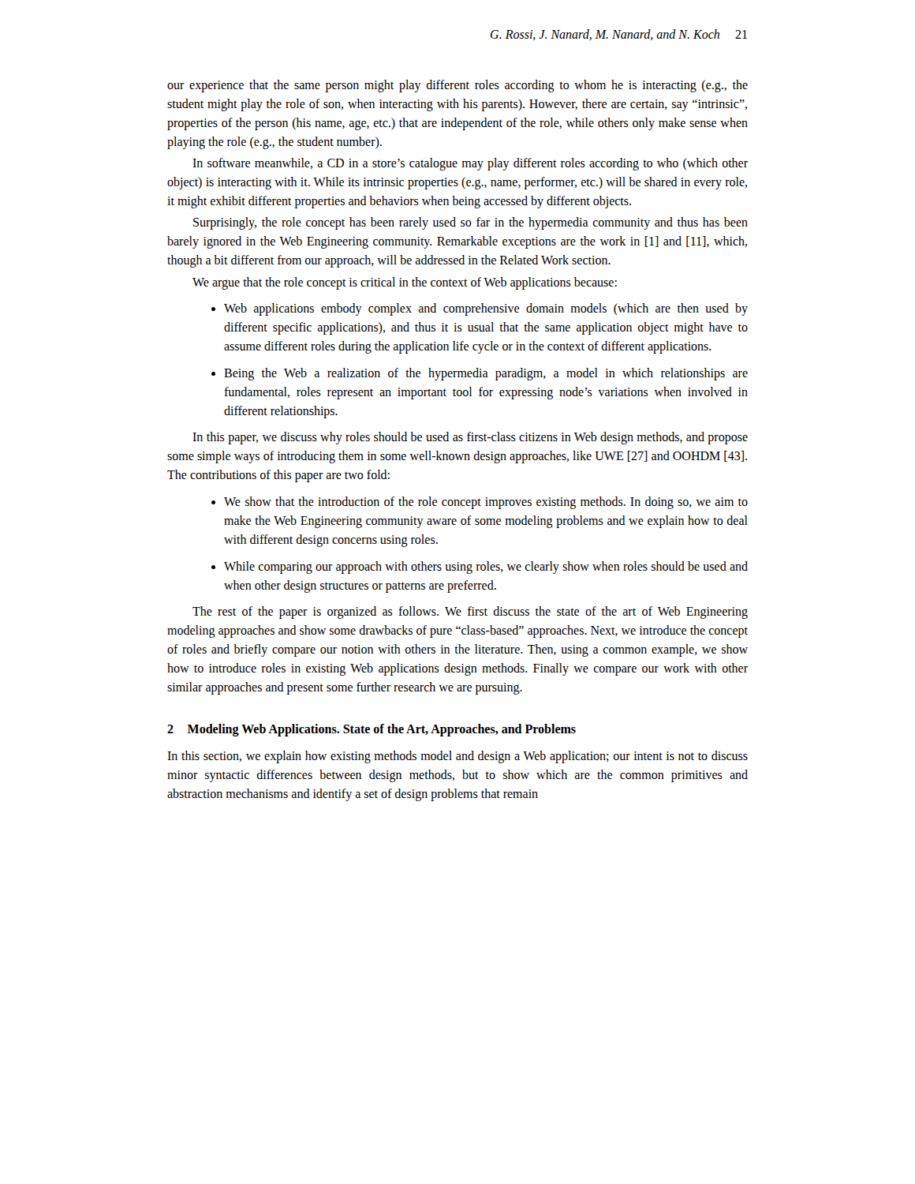G. Rossi, J. Nanard, M. Nanard, and N. Koch21
our experience that the same person might play different roles according to whom he is interacting (e.g., the student might play the role of son, when interacting with his parents). However, there are certain, say “intrinsic”, properties of the person (his name, age, etc.) that are independent of the role, while others only make sense when playing the role (e.g., the student number).
In software meanwhile, a CD in a store’s catalogue may play different roles according to who (which other object) is interacting with it. While its intrinsic properties (e.g., name, performer, etc.) will be shared in every role, it might exhibit different properties and behaviors when being accessed by different objects.
Surprisingly, the role concept has been rarely used so far in the hypermedia community and thus has been barely ignored in the Web Engineering community. Remarkable exceptions are the work in [1] and [11], which, though a bit different from our approach, will be addressed in the Related Work section.
We argue that the role concept is critical in the context of Web applications because:
Web applications embody complex and comprehensive domain models (which are then used by different specific applications), and thus it is usual that the same application object might have to assume different roles during the application life cycle or in the context of different applications.
Being the Web a realization of the hypermedia paradigm, a model in which relationships are fundamental, roles represent an important tool for expressing node’s variations when involved in different relationships.
In this paper, we discuss why roles should be used as first-class citizens in Web design methods, and propose some simple ways of introducing them in some well-known design approaches, like UWE [27] and OOHDM [43]. The contributions of this paper are two fold:
We show that the introduction of the role concept improves existing methods. In doing so, we aim to make the Web Engineering community aware of some modeling problems and we explain how to deal with different design concerns using roles.
While comparing our approach with others using roles, we clearly show when roles should be used and when other design structures or patterns are preferred.
The rest of the paper is organized as follows. We first discuss the state of the art of Web Engineering modeling approaches and show some drawbacks of pure “class-based” approaches. Next, we introduce the concept of roles and briefly compare our notion with others in the literature. Then, using a common example, we show how to introduce roles in existing Web applications design methods. Finally we compare our work with other similar approaches and present some further research we are pursuing.
2 Modeling Web Applications. State of the Art, Approaches, and Problems
In this section, we explain how existing methods model and design a Web application; our intent is not to discuss minor syntactic differences between design methods, but to show which are the common primitives and abstraction mechanisms and identify a set of design problems that remain